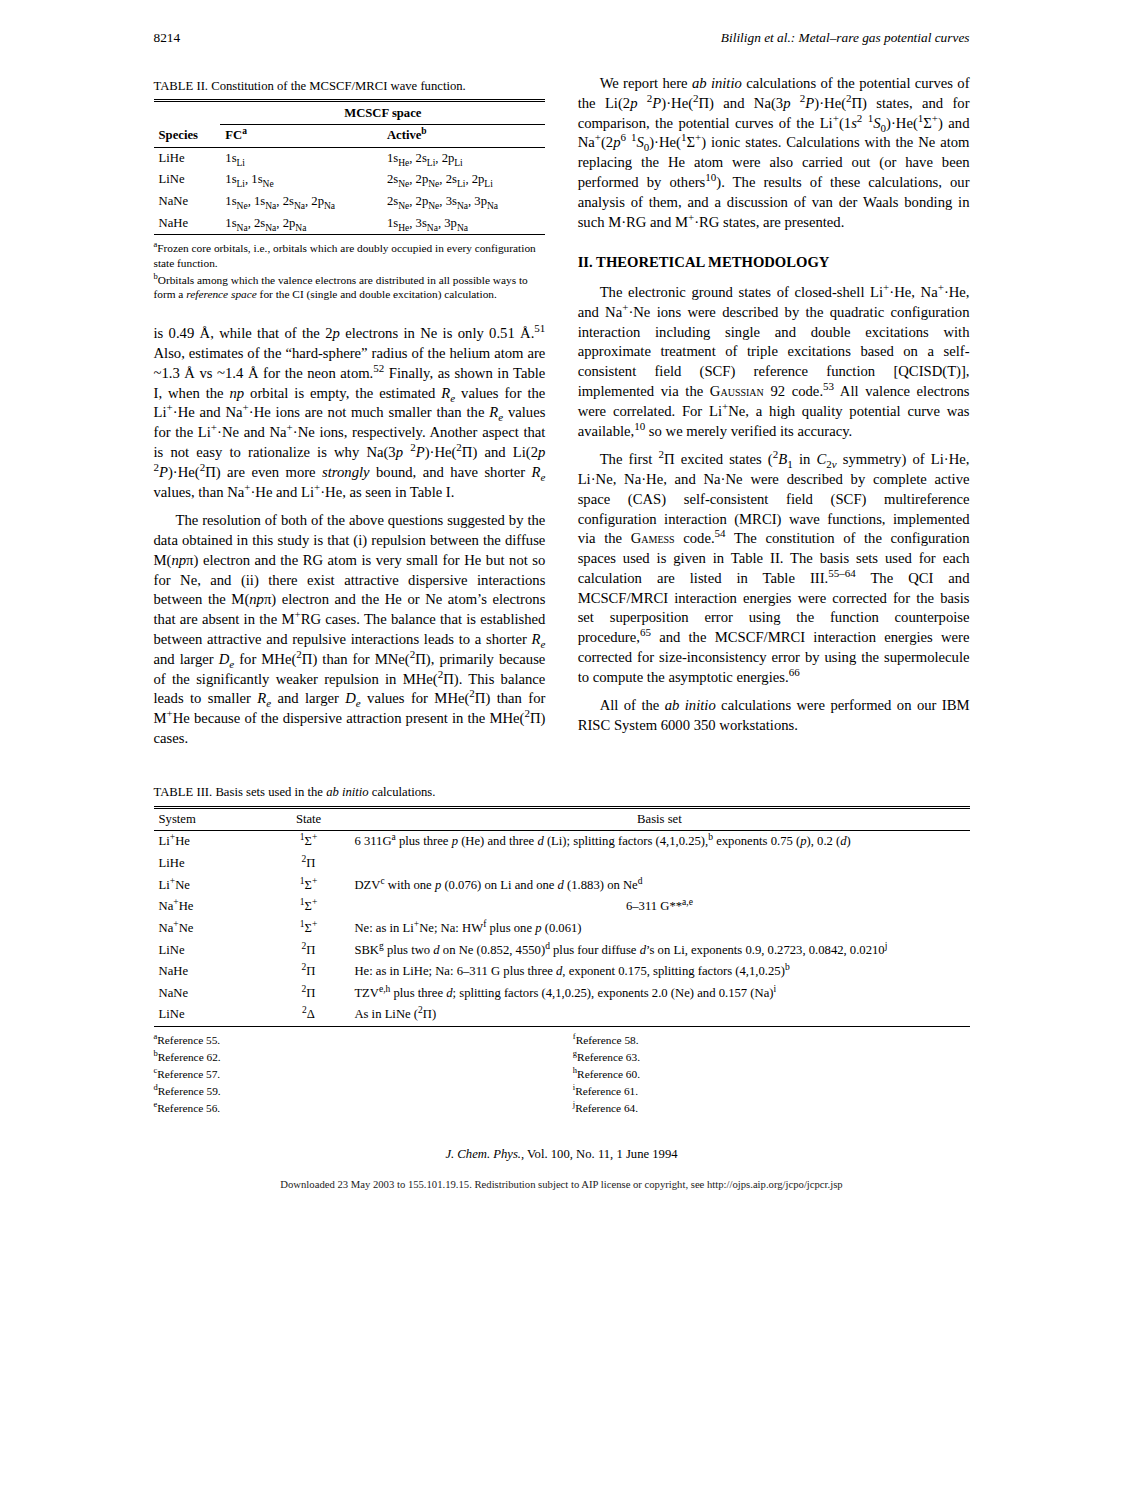8214 Bililign et al.: Metal–rare gas potential curves
TABLE II. Constitution of the MCSCF/MRCI wave function.
| | MCSCF space |
| --- | --- |
| Species | FC a | Active b |
| LiHe | 1s Li | 1s He , 2s Li , 2p Li |
| LiNe | 1s Li , 1s Ne | 2s Ne , 2p Ne , 2s Li , 2p Li |
| NaNe | 1s Ne , 1s Na , 2s Na , 2p Na | 2s Ne , 2p Ne , 3s Na , 3p Na |
| NaHe | 1s Na , 2s Na , 2p Na | 1s He , 3s Na , 3p Na |
aFrozen core orbitals, i.e., orbitals which are doubly occupied in every configuration state function.
bOrbitals among which the valence electrons are distributed in all possible ways to form a reference space for the CI (single and double excitation) calculation.
is 0.49 Å, while that of the 2p electrons in Ne is only 0.51 Å.51 Also, estimates of the “hard-sphere” radius of the helium atom are ~1.3 Å vs ~1.4 Å for the neon atom.52 Finally, as shown in Table I, when the np orbital is empty, the estimated Re values for the Li+·He and Na+·He ions are not much smaller than the Re values for the Li+·Ne and Na+·Ne ions, respectively. Another aspect that is not easy to rationalize is why Na(3p 2P)·He(2Π) and Li(2p 2P)·He(2Π) are even more strongly bound, and have shorter Re values, than Na+·He and Li+·He, as seen in Table I.
The resolution of both of the above questions suggested by the data obtained in this study is that (i) repulsion between the diffuse M(npπ) electron and the RG atom is very small for He but not so for Ne, and (ii) there exist attractive dispersive interactions between the M(npπ) electron and the He or Ne atom’s electrons that are absent in the M+RG cases. The balance that is established between attractive and repulsive interactions leads to a shorter Re and larger De for MHe(2Π) than for MNe(2Π), primarily because of the significantly weaker repulsion in MHe(2Π). This balance leads to smaller Re and larger De values for MHe(2Π) than for M+He because of the dispersive attraction present in the MHe(2Π) cases.
We report here ab initio calculations of the potential curves of the Li(2p 2P)·He(2Π) and Na(3p 2P)·He(2Π) states, and for comparison, the potential curves of the Li+(1s2 1S0)·He(1Σ+) and Na+(2p6 1S0)·He(1Σ+) ionic states. Calculations with the Ne atom replacing the He atom were also carried out (or have been performed by others10). The results of these calculations, our analysis of them, and a discussion of van der Waals bonding in such M·RG and M+·RG states, are presented.
II. THEORETICAL METHODOLOGY
The electronic ground states of closed-shell Li+·He, Na+·He, and Na+·Ne ions were described by the quadratic configuration interaction including single and double excitations with approximate treatment of triple excitations based on a self-consistent field (SCF) reference function [QCISD(T)], implemented via the Gaussian 92 code.53 All valence electrons were correlated. For Li+Ne, a high quality potential curve was available,10 so we merely verified its accuracy.
The first 2Π excited states (2B1 in C2v symmetry) of Li·He, Li·Ne, Na·He, and Na·Ne were described by complete active space (CAS) self-consistent field (SCF) multireference configuration interaction (MRCI) wave functions, implemented via the Gamess code.54 The constitution of the configuration spaces used is given in Table II. The basis sets used for each calculation are listed in Table III.55–64 The QCI and MCSCF/MRCI interaction energies were corrected for the basis set superposition error using the function counterpoise procedure,65 and the MCSCF/MRCI interaction energies were corrected for size-inconsistency error by using the supermolecule to compute the asymptotic energies.66
All of the ab initio calculations were performed on our IBM RISC System 6000 350 workstations.
TABLE III. Basis sets used in the ab initio calculations.
| System | State | Basis set |
| --- | --- | --- |
| Li + He | 1 Σ + | 6 311G a plus three p (He) and three d (Li); splitting factors (4,1,0.25), b exponents 0.75 ( p ), 0.2 ( d ) |
| LiHe | 2 Π | |
| Li + Ne | 1 Σ + | DZV c with one p (0.076) on Li and one d (1.883) on Ne d |
| Na + He | 1 Σ + | 6–311 G** a,e |
| Na + Ne | 1 Σ + | Ne: as in Li + Ne; Na: HW f plus one p (0.061) |
| LiNe | 2 Π | SBK g plus two d on Ne (0.852, 4550) d plus four diffuse d ’s on Li, exponents 0.9, 0.2723, 0.0842, 0.0210 j |
| NaHe | 2 Π | He: as in LiHe; Na: 6–311 G plus three d , exponent 0.175, splitting factors (4,1,0.25) b |
| NaNe | 2 Π | TZV e,h plus three d ; splitting factors (4,1,0.25), exponents 2.0 (Ne) and 0.157 (Na) i |
| LiNe | 2 Δ | As in LiNe ( 2 Π) |
aReference 55.
bReference 62.
cReference 57.
dReference 59.
eReference 56.
fReference 58.
gReference 63.
hReference 60.
iReference 61.
jReference 64.
J. Chem. Phys., Vol. 100, No. 11, 1 June 1994
Downloaded 23 May 2003 to 155.101.19.15. Redistribution subject to AIP license or copyright, see http://ojps.aip.org/jcpo/jcpcr.jsp